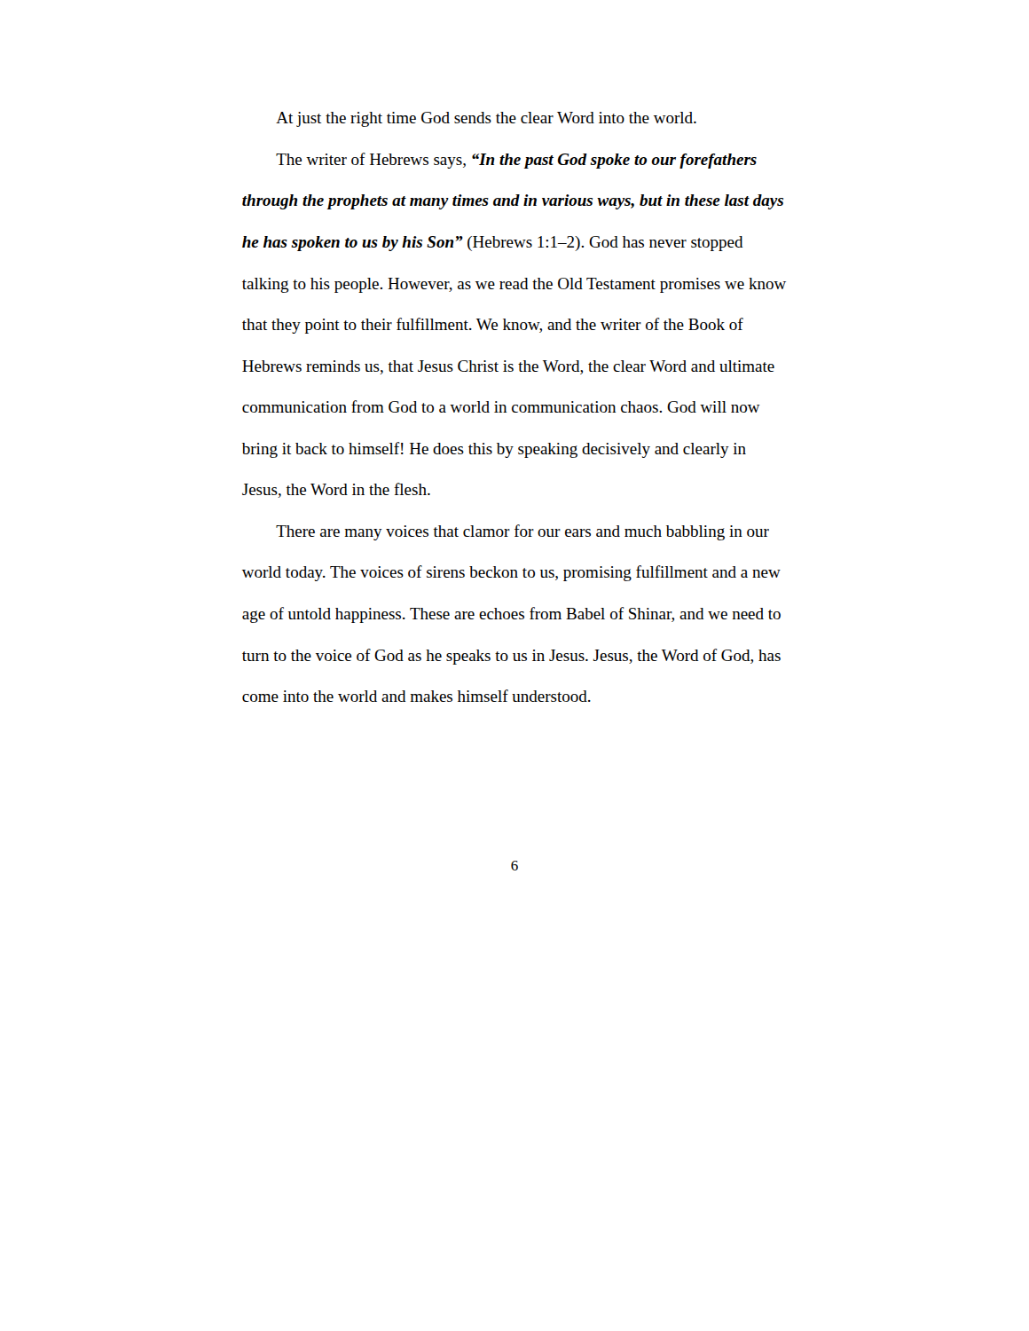At just the right time God sends the clear Word into the world.
The writer of Hebrews says, “In the past God spoke to our forefathers through the prophets at many times and in various ways, but in these last days he has spoken to us by his Son” (Hebrews 1:1–2). God has never stopped talking to his people. However, as we read the Old Testament promises we know that they point to their fulfillment. We know, and the writer of the Book of Hebrews reminds us, that Jesus Christ is the Word, the clear Word and ultimate communication from God to a world in communication chaos. God will now bring it back to himself! He does this by speaking decisively and clearly in Jesus, the Word in the flesh.
There are many voices that clamor for our ears and much babbling in our world today. The voices of sirens beckon to us, promising fulfillment and a new age of untold happiness. These are echoes from Babel of Shinar, and we need to turn to the voice of God as he speaks to us in Jesus. Jesus, the Word of God, has come into the world and makes himself understood.
6